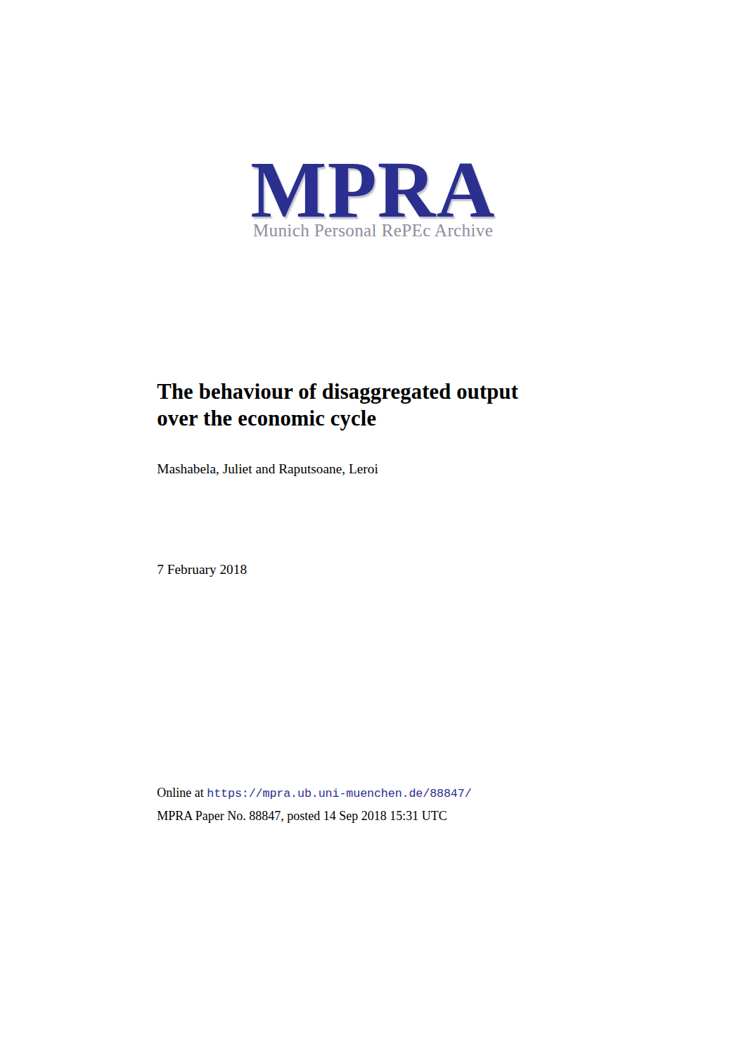MPRA
Munich Personal RePEc Archive
The behaviour of disaggregated output
over the economic cycle
Mashabela, Juliet and Raputsoane, Leroi
7 February 2018
Online at https://mpra.ub.uni-muenchen.de/88847/
MPRA Paper No. 88847, posted 14 Sep 2018 15:31 UTC